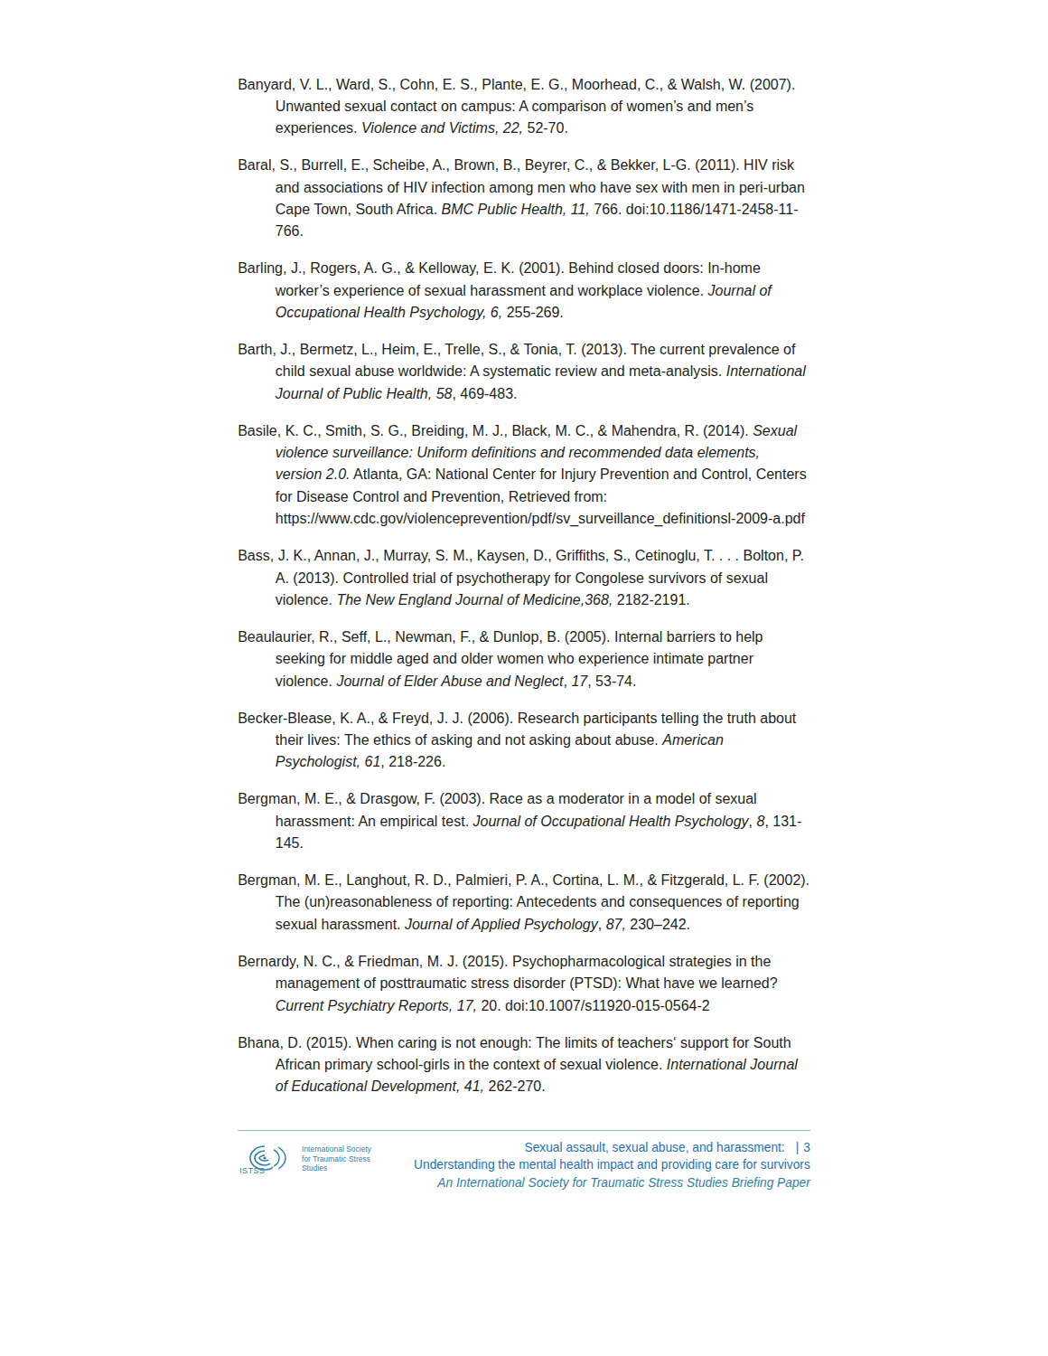Banyard, V. L., Ward, S., Cohn, E. S., Plante, E. G., Moorhead, C., & Walsh, W. (2007). Unwanted sexual contact on campus: A comparison of women’s and men’s experiences. Violence and Victims, 22, 52-70.
Baral, S., Burrell, E., Scheibe, A., Brown, B., Beyrer, C., & Bekker, L-G. (2011). HIV risk and associations of HIV infection among men who have sex with men in peri-urban Cape Town, South Africa. BMC Public Health, 11, 766. doi:10.1186/1471-2458-11-766.
Barling, J., Rogers, A. G., & Kelloway, E. K. (2001). Behind closed doors: In-home worker’s experience of sexual harassment and workplace violence. Journal of Occupational Health Psychology, 6, 255-269.
Barth, J., Bermetz, L., Heim, E., Trelle, S., & Tonia, T. (2013). The current prevalence of child sexual abuse worldwide: A systematic review and meta-analysis. International Journal of Public Health, 58, 469-483.
Basile, K. C., Smith, S. G., Breiding, M. J., Black, M. C., & Mahendra, R. (2014). Sexual violence surveillance: Uniform definitions and recommended data elements, version 2.0. Atlanta, GA: National Center for Injury Prevention and Control, Centers for Disease Control and Prevention, Retrieved from: https://www.cdc.gov/violenceprevention/pdf/sv_surveillance_definitionsl-2009-a.pdf
Bass, J. K., Annan, J., Murray, S. M., Kaysen, D., Griffiths, S., Cetinoglu, T. . . . Bolton, P. A. (2013). Controlled trial of psychotherapy for Congolese survivors of sexual violence. The New England Journal of Medicine,368, 2182-2191.
Beaulaurier, R., Seff, L., Newman, F., & Dunlop, B. (2005). Internal barriers to help seeking for middle aged and older women who experience intimate partner violence. Journal of Elder Abuse and Neglect, 17, 53-74.
Becker-Blease, K. A., & Freyd, J. J. (2006). Research participants telling the truth about their lives: The ethics of asking and not asking about abuse. American Psychologist, 61, 218-226.
Bergman, M. E., & Drasgow, F. (2003). Race as a moderator in a model of sexual harassment: An empirical test. Journal of Occupational Health Psychology, 8, 131-145.
Bergman, M. E., Langhout, R. D., Palmieri, P. A., Cortina, L. M., & Fitzgerald, L. F. (2002). The (un)reasonableness of reporting: Antecedents and consequences of reporting sexual harassment. Journal of Applied Psychology, 87, 230–242.
Bernardy, N. C., & Friedman, M. J. (2015). Psychopharmacological strategies in the management of posttraumatic stress disorder (PTSD): What have we learned? Current Psychiatry Reports, 17, 20. doi:10.1007/s11920-015-0564-2
Bhana, D. (2015). When caring is not enough: The limits of teachers‘ support for South African primary school-girls in the context of sexual violence. International Journal of Educational Development, 41, 262-270.
ISTSS
International Society
for Traumatic Stress Studies
Sexual assault, sexual abuse, and harassment: |3
Understanding the mental health impact and providing care for survivors
An International Society for Traumatic Stress Studies Briefing Paper